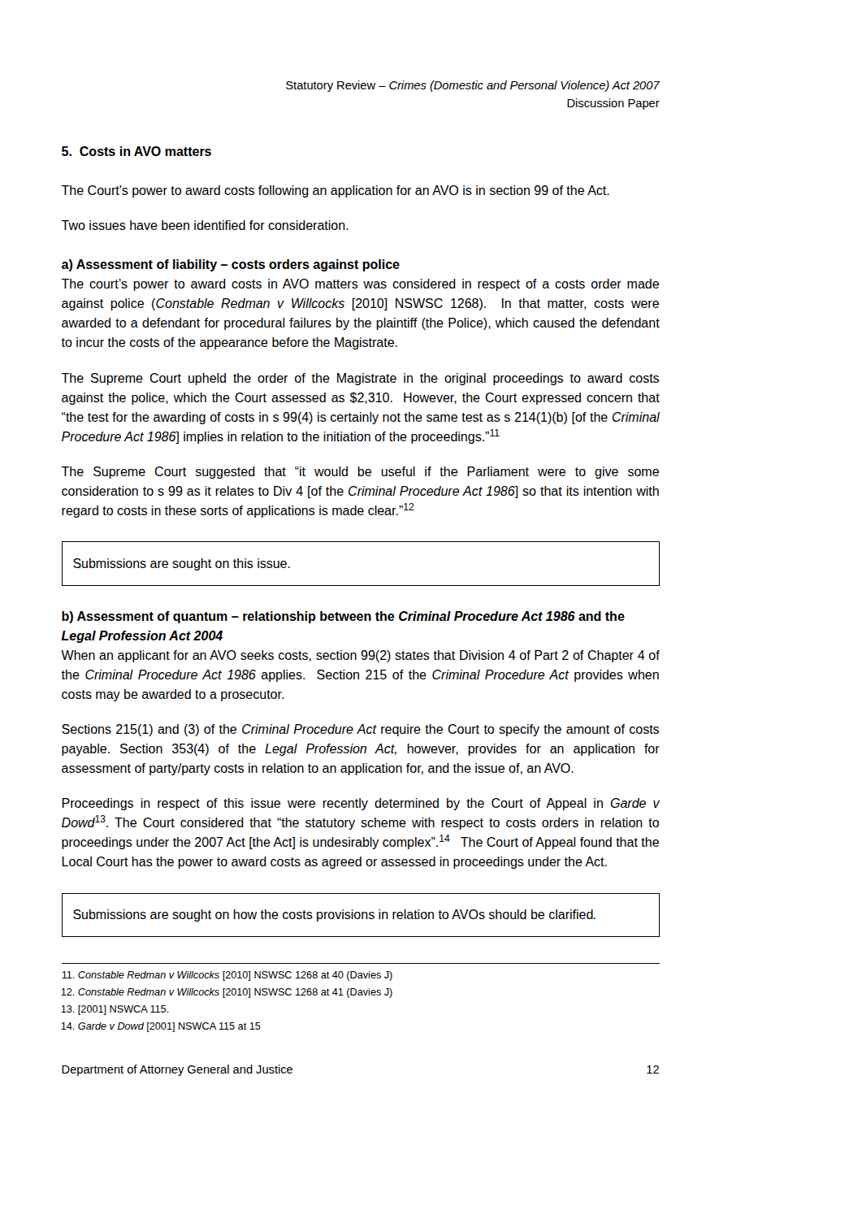Statutory Review – Crimes (Domestic and Personal Violence) Act 2007 Discussion Paper
5. Costs in AVO matters
The Court's power to award costs following an application for an AVO is in section 99 of the Act.
Two issues have been identified for consideration.
a) Assessment of liability – costs orders against police
The court’s power to award costs in AVO matters was considered in respect of a costs order made against police (Constable Redman v Willcocks [2010] NSWSC 1268). In that matter, costs were awarded to a defendant for procedural failures by the plaintiff (the Police), which caused the defendant to incur the costs of the appearance before the Magistrate.
The Supreme Court upheld the order of the Magistrate in the original proceedings to award costs against the police, which the Court assessed as $2,310. However, the Court expressed concern that “the test for the awarding of costs in s 99(4) is certainly not the same test as s 214(1)(b) [of the Criminal Procedure Act 1986] implies in relation to the initiation of the proceedings.”11
The Supreme Court suggested that “it would be useful if the Parliament were to give some consideration to s 99 as it relates to Div 4 [of the Criminal Procedure Act 1986] so that its intention with regard to costs in these sorts of applications is made clear.”12
Submissions are sought on this issue.
b) Assessment of quantum – relationship between the Criminal Procedure Act 1986 and the Legal Profession Act 2004
When an applicant for an AVO seeks costs, section 99(2) states that Division 4 of Part 2 of Chapter 4 of the Criminal Procedure Act 1986 applies. Section 215 of the Criminal Procedure Act provides when costs may be awarded to a prosecutor.
Sections 215(1) and (3) of the Criminal Procedure Act require the Court to specify the amount of costs payable. Section 353(4) of the Legal Profession Act, however, provides for an application for assessment of party/party costs in relation to an application for, and the issue of, an AVO.
Proceedings in respect of this issue were recently determined by the Court of Appeal in Garde v Dowd13. The Court considered that “the statutory scheme with respect to costs orders in relation to proceedings under the 2007 Act [the Act] is undesirably complex”.14 The Court of Appeal found that the Local Court has the power to award costs as agreed or assessed in proceedings under the Act.
Submissions are sought on how the costs provisions in relation to AVOs should be clarified.
Constable Redman v Willcocks [2010] NSWSC 1268 at 40 (Davies J)
Constable Redman v Willcocks [2010] NSWSC 1268 at 41 (Davies J)
[2001] NSWCA 115.
Garde v Dowd [2001] NSWCA 115 at 15
Department of Attorney General and Justice 12